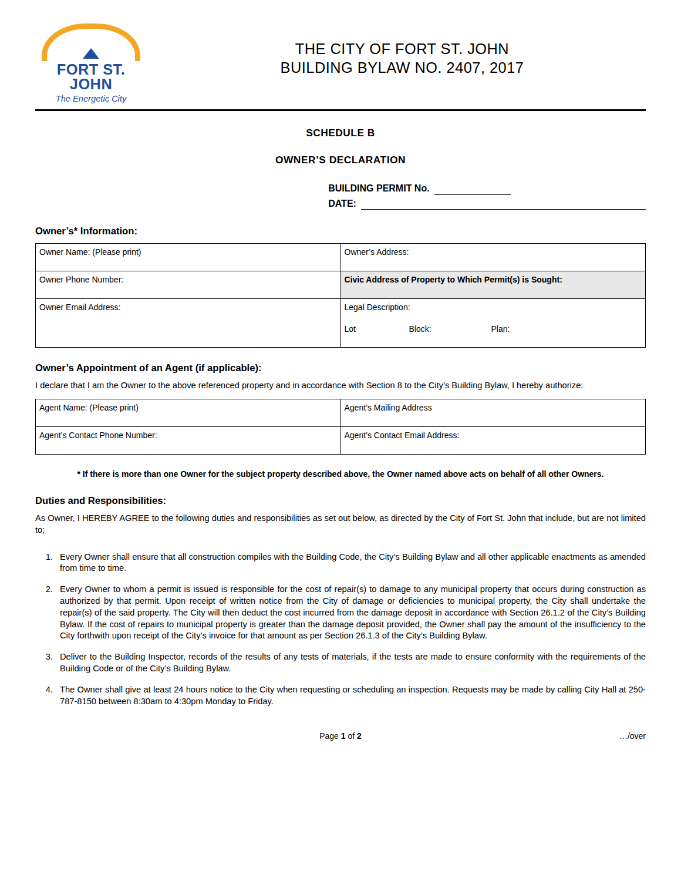FORT ST. JOHN
The Energetic City
THE CITY OF FORT ST. JOHN
BUILDING BYLAW NO. 2407, 2017
SCHEDULE B
OWNER’S DECLARATION
BUILDING PERMIT No.
DATE:
Owner’s* Information:
| Owner Name: (Please print) | Owner’s Address: |
| Owner Phone Number: | Civic Address of Property to Which Permit(s) is Sought: |
| Owner Email Address: | Legal Description: Lot Block: Plan: |
Owner’s Appointment of an Agent (if applicable):
I declare that I am the Owner to the above referenced property and in accordance with Section 8 to the City’s Building Bylaw, I hereby authorize:
| Agent Name: (Please print) | Agent’s Mailing Address |
| Agent’s Contact Phone Number: | Agent’s Contact Email Address: |
* If there is more than one Owner for the subject property described above, the Owner named above acts on behalf of all other Owners.
Duties and Responsibilities:
As Owner, I HEREBY AGREE to the following duties and responsibilities as set out below, as directed by the City of Fort St. John that include, but are not limited to;
Every Owner shall ensure that all construction compiles with the Building Code, the City’s Building Bylaw and all other applicable enactments as amended from time to time.
Every Owner to whom a permit is issued is responsible for the cost of repair(s) to damage to any municipal property that occurs during construction as authorized by that permit. Upon receipt of written notice from the City of damage or deficiencies to municipal property, the City shall undertake the repair(s) of the said property. The City will then deduct the cost incurred from the damage deposit in accordance with Section 26.1.2 of the City’s Building Bylaw. If the cost of repairs to municipal property is greater than the damage deposit provided, the Owner shall pay the amount of the insufficiency to the City forthwith upon receipt of the City’s invoice for that amount as per Section 26.1.3 of the City’s Building Bylaw.
Deliver to the Building Inspector, records of the results of any tests of materials, if the tests are made to ensure conformity with the requirements of the Building Code or of the City’s Building Bylaw.
The Owner shall give at least 24 hours notice to the City when requesting or scheduling an inspection. Requests may be made by calling City Hall at 250-787-8150 between 8:30am to 4:30pm Monday to Friday.
Page 1 of 2
…/over